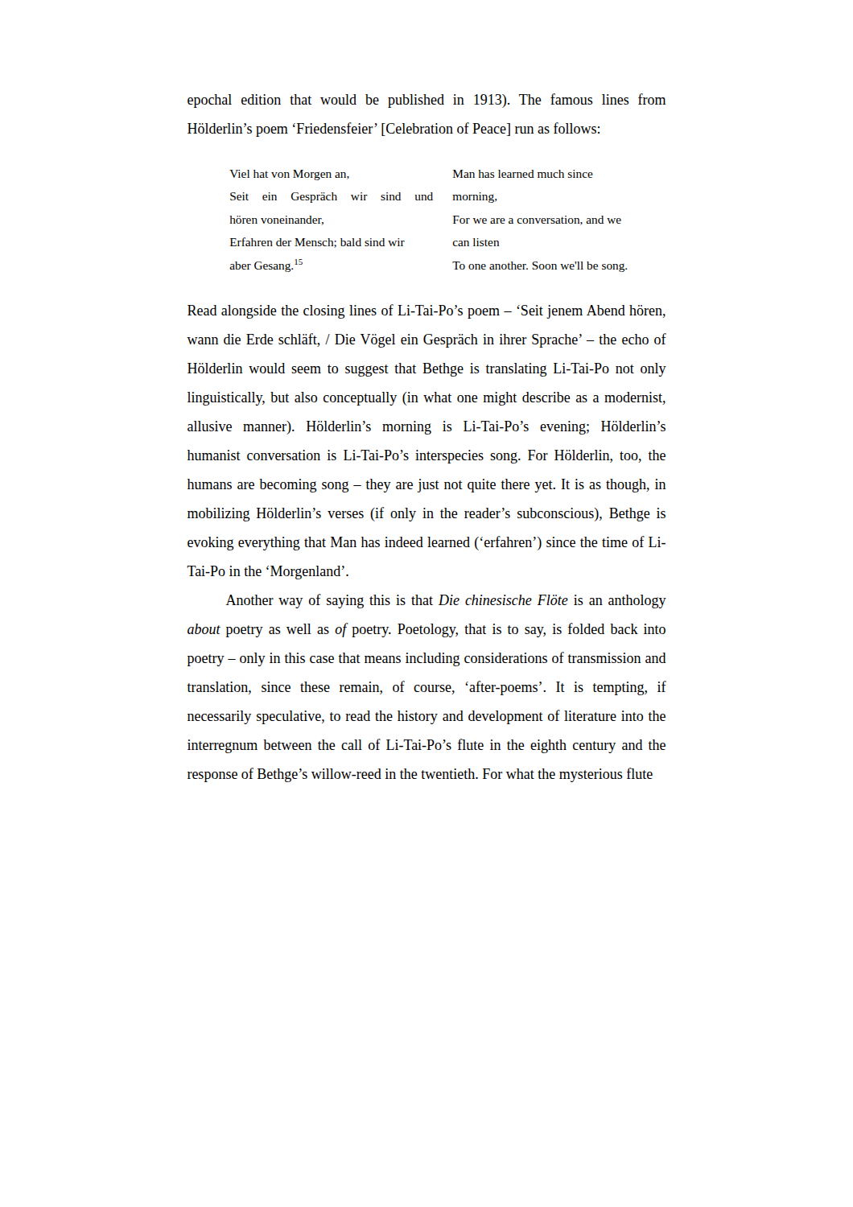epochal edition that would be published in 1913). The famous lines from Hölderlin’s poem ‘Friedensfeier’ [Celebration of Peace] run as follows:
| Viel hat von Morgen an, Seit ein Gespräch wir sind und hören voneinander, Erfahren der Mensch; bald sind wir aber Gesang. 15 | Man has learned much since morning, For we are a conversation, and we can listen To one another. Soon we'll be song. |
Read alongside the closing lines of Li-Tai-Po’s poem – ‘Seit jenem Abend hören, wann die Erde schläft, / Die Vögel ein Gespräch in ihrer Sprache’ – the echo of Hölderlin would seem to suggest that Bethge is translating Li-Tai-Po not only linguistically, but also conceptually (in what one might describe as a modernist, allusive manner). Hölderlin’s morning is Li-Tai-Po’s evening; Hölderlin’s humanist conversation is Li-Tai-Po’s interspecies song. For Hölderlin, too, the humans are becoming song – they are just not quite there yet. It is as though, in mobilizing Hölderlin’s verses (if only in the reader’s subconscious), Bethge is evoking everything that Man has indeed learned (‘erfahren’) since the time of Li-Tai-Po in the ‘Morgenland’.
Another way of saying this is that Die chinesische Flöte is an anthology about poetry as well as of poetry. Poetology, that is to say, is folded back into poetry – only in this case that means including considerations of transmission and translation, since these remain, of course, ‘after-poems’. It is tempting, if necessarily speculative, to read the history and development of literature into the interregnum between the call of Li-Tai-Po’s flute in the eighth century and the response of Bethge’s willow-reed in the twentieth. For what the mysterious flute